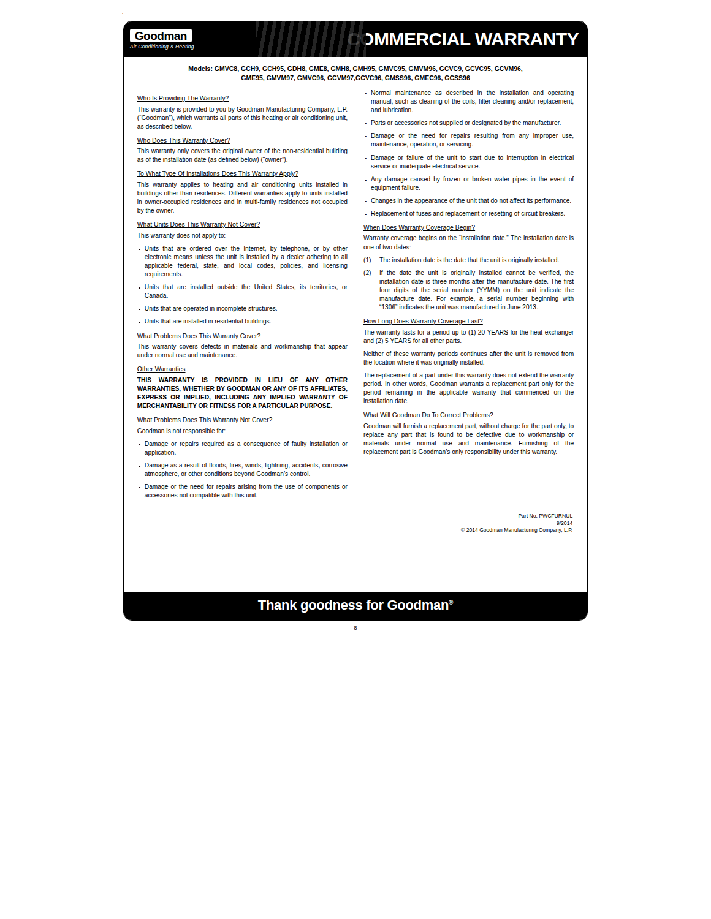.
Goodman
Air Conditioning & Heating
COMMERCIAL WARRANTY
Models: GMVC8, GCH9, GCH95, GDH8, GME8, GMH8, GMH95, GMVC95, GMVM96, GCVC9, GCVC95, GCVM96,
GME95, GMVM97, GMVC96, GCVM97,GCVC96, GMSS96, GMEC96, GCSS96
Who Is Providing The Warranty?
This warranty is provided to you by Goodman Manufacturing Company, L.P. (“Goodman”), which warrants all parts of this heating or air conditioning unit, as described below.
Who Does This Warranty Cover?
This warranty only covers the original owner of the non-residential building as of the installation date (as defined below) (“owner”).
To What Type Of Installations Does This Warranty Apply?
This warranty applies to heating and air conditioning units installed in buildings other than residences. Different warranties apply to units installed in owner-occupied residences and in multi-family residences not occupied by the owner.
What Units Does This Warranty Not Cover?
This warranty does not apply to:
Units that are ordered over the Internet, by telephone, or by other electronic means unless the unit is installed by a dealer adhering to all applicable federal, state, and local codes, policies, and licensing requirements.
Units that are installed outside the United States, its territories, or Canada.
Units that are operated in incomplete structures.
Units that are installed in residential buildings.
What Problems Does This Warranty Cover?
This warranty covers defects in materials and workmanship that appear under normal use and maintenance.
Other Warranties
This warranty is provided in lieu of any other warranties, whether by Goodman or any of its affiliates, express or implied, including any implied warranty of merchantability or fitness for a particular purpose.
What Problems Does This Warranty Not Cover?
Goodman is not responsible for:
Damage or repairs required as a consequence of faulty installation or application.
Damage as a result of floods, fires, winds, lightning, accidents, corrosive atmosphere, or other conditions beyond Goodman’s control.
Damage or the need for repairs arising from the use of components or accessories not compatible with this unit.
Normal maintenance as described in the installation and operating manual, such as cleaning of the coils, filter cleaning and/or replacement, and lubrication.
Parts or accessories not supplied or designated by the manufacturer.
Damage or the need for repairs resulting from any improper use, maintenance, operation, or servicing.
Damage or failure of the unit to start due to interruption in electrical service or inadequate electrical service.
Any damage caused by frozen or broken water pipes in the event of equipment failure.
Changes in the appearance of the unit that do not affect its performance.
Replacement of fuses and replacement or resetting of circuit breakers.
When Does Warranty Coverage Begin?
Warranty coverage begins on the “installation date.” The installation date is one of two dates:
The installation date is the date that the unit is originally installed.
If the date the unit is originally installed cannot be verified, the installation date is three months after the manufacture date. The first four digits of the serial number (YYMM) on the unit indicate the manufacture date. For example, a serial number beginning with “1306” indicates the unit was manufactured in June 2013.
How Long Does Warranty Coverage Last?
The warranty lasts for a period up to (1) 20 YEARS for the heat exchanger and (2) 5 YEARS for all other parts.
Neither of these warranty periods continues after the unit is removed from the location where it was originally installed.
The replacement of a part under this warranty does not extend the warranty period. In other words, Goodman warrants a replacement part only for the period remaining in the applicable warranty that commenced on the installation date.
What Will Goodman Do To Correct Problems?
Goodman will furnish a replacement part, without charge for the part only, to replace any part that is found to be defective due to workmanship or materials under normal use and maintenance. Furnishing of the replacement part is Goodman’s only responsibility under this warranty.
Part No. PWCFURNUL
9/2014
© 2014 Goodman Manufacturing Company, L.P.
Thank goodness for Goodman®
8